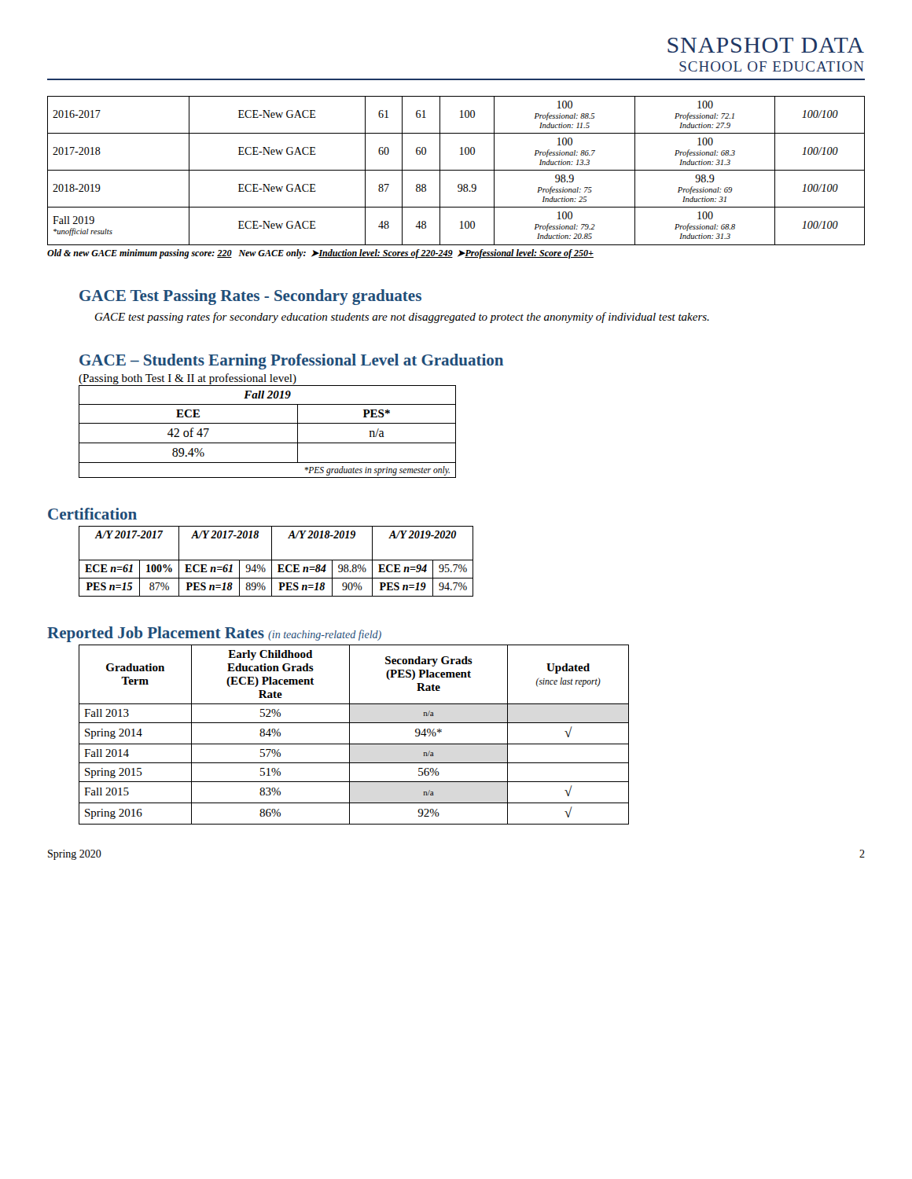SNAPSHOT DATA
SCHOOL OF EDUCATION
| 2016-2017 | ECE-New GACE | 61 | 61 | 100 | 100 Professional: 88.5 Induction: 11.5 | 100 Professional: 72.1 Induction: 27.9 | 100/100 |
| 2017-2018 | ECE-New GACE | 60 | 60 | 100 | 100 Professional: 86.7 Induction: 13.3 | 100 Professional: 68.3 Induction: 31.3 | 100/100 |
| 2018-2019 | ECE-New GACE | 87 | 88 | 98.9 | 98.9 Professional: 75 Induction: 25 | 98.9 Professional: 69 Induction: 31 | 100/100 |
| Fall 2019 *unofficial results | ECE-New GACE | 48 | 48 | 100 | 100 Professional: 79.2 Induction: 20.85 | 100 Professional: 68.8 Induction: 31.3 | 100/100 |
Old & new GACE minimum passing score: 220 New GACE only: ➤Induction level: Scores of 220-249 ➤Professional level: Score of 250+
GACE Test Passing Rates - Secondary graduates
GACE test passing rates for secondary education students are not disaggregated to protect the anonymity of individual test takers.
GACE – Students Earning Professional Level at Graduation
(Passing both Test I & II at professional level)
| Fall 2019 |
| --- |
| ECE | PES* |
| 42 of 47 | n/a |
| 89.4% | |
| *PES graduates in spring semester only. |
Certification
| A/Y 2017-2017 | A/Y 2017-2018 | A/Y 2018-2019 | A/Y 2019-2020 |
| ECE n=61 | 100% | ECE n=61 | 94% | ECE n=84 | 98.8% | ECE n=94 | 95.7% |
| PES n=15 | 87% | PES n=18 | 89% | PES n=18 | 90% | PES n=19 | 94.7% |
Reported Job Placement Rates (in teaching-related field)
| Graduation Term | Early Childhood Education Grads (ECE) Placement Rate | Secondary Grads (PES) Placement Rate | Updated (since last report) |
| --- | --- | --- | --- |
| Fall 2013 | 52% | n/a | |
| Spring 2014 | 84% | 94%* | √ |
| Fall 2014 | 57% | n/a | |
| Spring 2015 | 51% | 56% | |
| Fall 2015 | 83% | n/a | √ |
| Spring 2016 | 86% | 92% | √ |
Spring 2020
2